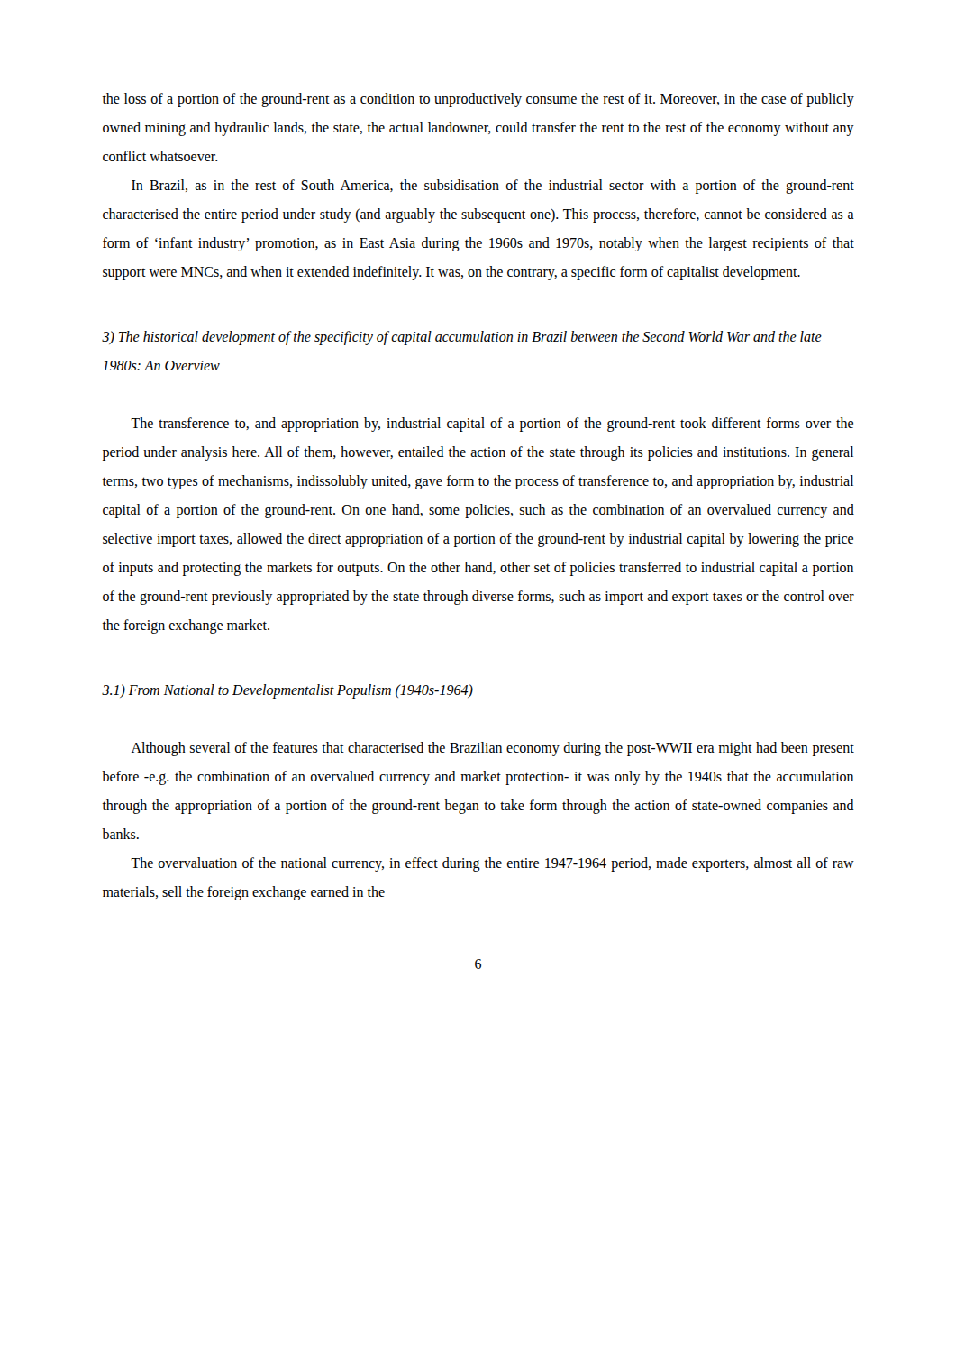the loss of a portion of the ground-rent as a condition to unproductively consume the rest of it. Moreover, in the case of publicly owned mining and hydraulic lands, the state, the actual landowner, could transfer the rent to the rest of the economy without any conflict whatsoever.
In Brazil, as in the rest of South America, the subsidisation of the industrial sector with a portion of the ground-rent characterised the entire period under study (and arguably the subsequent one). This process, therefore, cannot be considered as a form of ‘infant industry’ promotion, as in East Asia during the 1960s and 1970s, notably when the largest recipients of that support were MNCs, and when it extended indefinitely. It was, on the contrary, a specific form of capitalist development.
3) The historical development of the specificity of capital accumulation in Brazil between the Second World War and the late 1980s: An Overview
The transference to, and appropriation by, industrial capital of a portion of the ground-rent took different forms over the period under analysis here. All of them, however, entailed the action of the state through its policies and institutions. In general terms, two types of mechanisms, indissolubly united, gave form to the process of transference to, and appropriation by, industrial capital of a portion of the ground-rent. On one hand, some policies, such as the combination of an overvalued currency and selective import taxes, allowed the direct appropriation of a portion of the ground-rent by industrial capital by lowering the price of inputs and protecting the markets for outputs. On the other hand, other set of policies transferred to industrial capital a portion of the ground-rent previously appropriated by the state through diverse forms, such as import and export taxes or the control over the foreign exchange market.
3.1) From National to Developmentalist Populism (1940s-1964)
Although several of the features that characterised the Brazilian economy during the post-WWII era might had been present before -e.g. the combination of an overvalued currency and market protection- it was only by the 1940s that the accumulation through the appropriation of a portion of the ground-rent began to take form through the action of state-owned companies and banks.
The overvaluation of the national currency, in effect during the entire 1947-1964 period, made exporters, almost all of raw materials, sell the foreign exchange earned in the
6